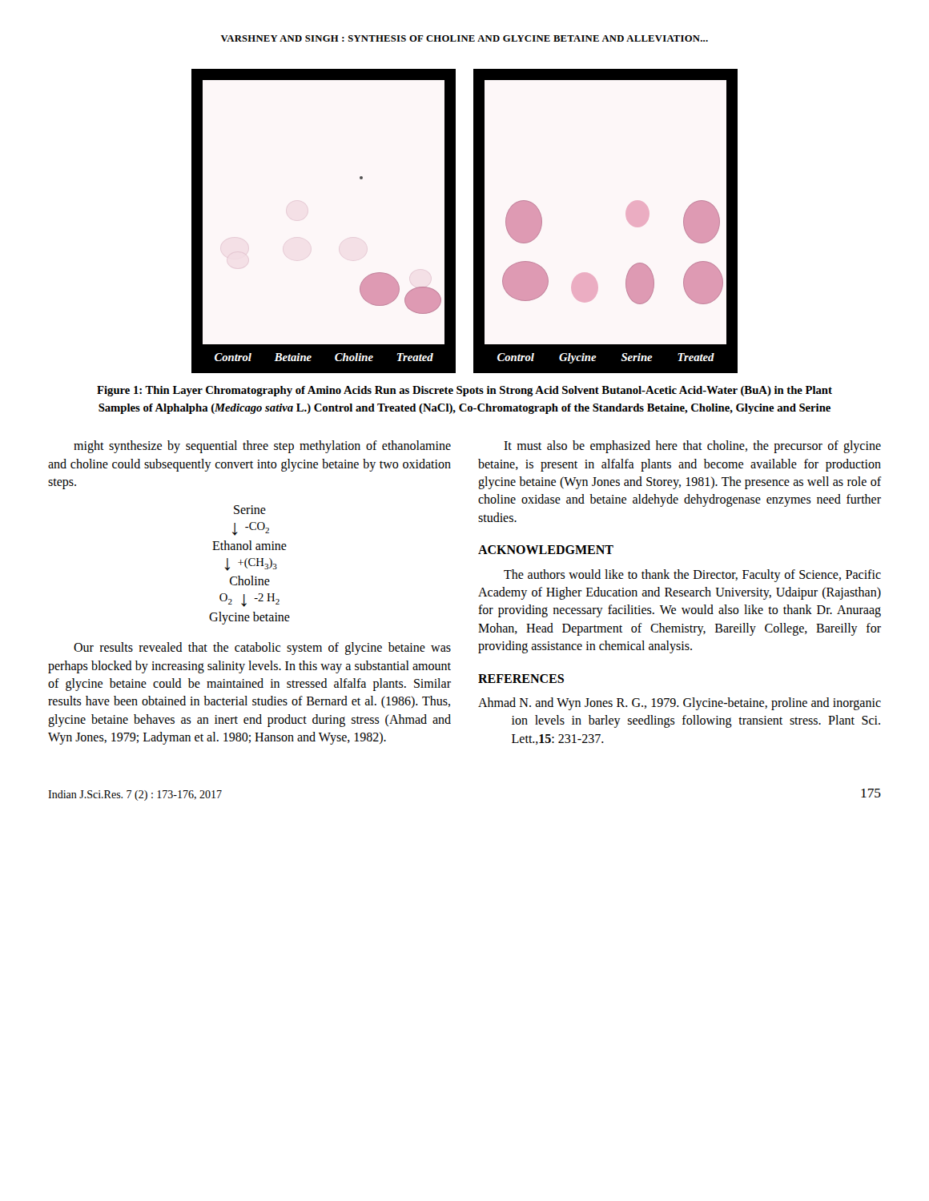VARSHNEY AND SINGH : SYNTHESIS OF CHOLINE AND GLYCINE BETAINE AND ALLEVIATION...
Control Betaine Choline Treated
Control Glycine Serine Treated
Figure 1: Thin Layer Chromatography of Amino Acids Run as Discrete Spots in Strong Acid Solvent Butanol-Acetic Acid-Water (BuA) in the Plant Samples of Alphalpha (Medicago sativa L.) Control and Treated (NaCl), Co-Chromatograph of the Standards Betaine, Choline, Glycine and Serine
might synthesize by sequential three step methylation of ethanolamine and choline could subsequently convert into glycine betaine by two oxidation steps.
Serine
↓ -CO2
Ethanol amine
↓ +(CH3)3
Choline
O2 ↓ -2 H2
Glycine betaine
Our results revealed that the catabolic system of glycine betaine was perhaps blocked by increasing salinity levels. In this way a substantial amount of glycine betaine could be maintained in stressed alfalfa plants. Similar results have been obtained in bacterial studies of Bernard et al. (1986). Thus, glycine betaine behaves as an inert end product during stress (Ahmad and Wyn Jones, 1979; Ladyman et al. 1980; Hanson and Wyse, 1982).
It must also be emphasized here that choline, the precursor of glycine betaine, is present in alfalfa plants and become available for production glycine betaine (Wyn Jones and Storey, 1981). The presence as well as role of choline oxidase and betaine aldehyde dehydrogenase enzymes need further studies.
ACKNOWLEDGMENT
The authors would like to thank the Director, Faculty of Science, Pacific Academy of Higher Education and Research University, Udaipur (Rajasthan) for providing necessary facilities. We would also like to thank Dr. Anuraag Mohan, Head Department of Chemistry, Bareilly College, Bareilly for providing assistance in chemical analysis.
REFERENCES
Ahmad N. and Wyn Jones R. G., 1979. Glycine-betaine, proline and inorganic ion levels in barley seedlings following transient stress. Plant Sci. Lett.,15: 231-237.
Indian J.Sci.Res. 7 (2) : 173-176, 2017 175